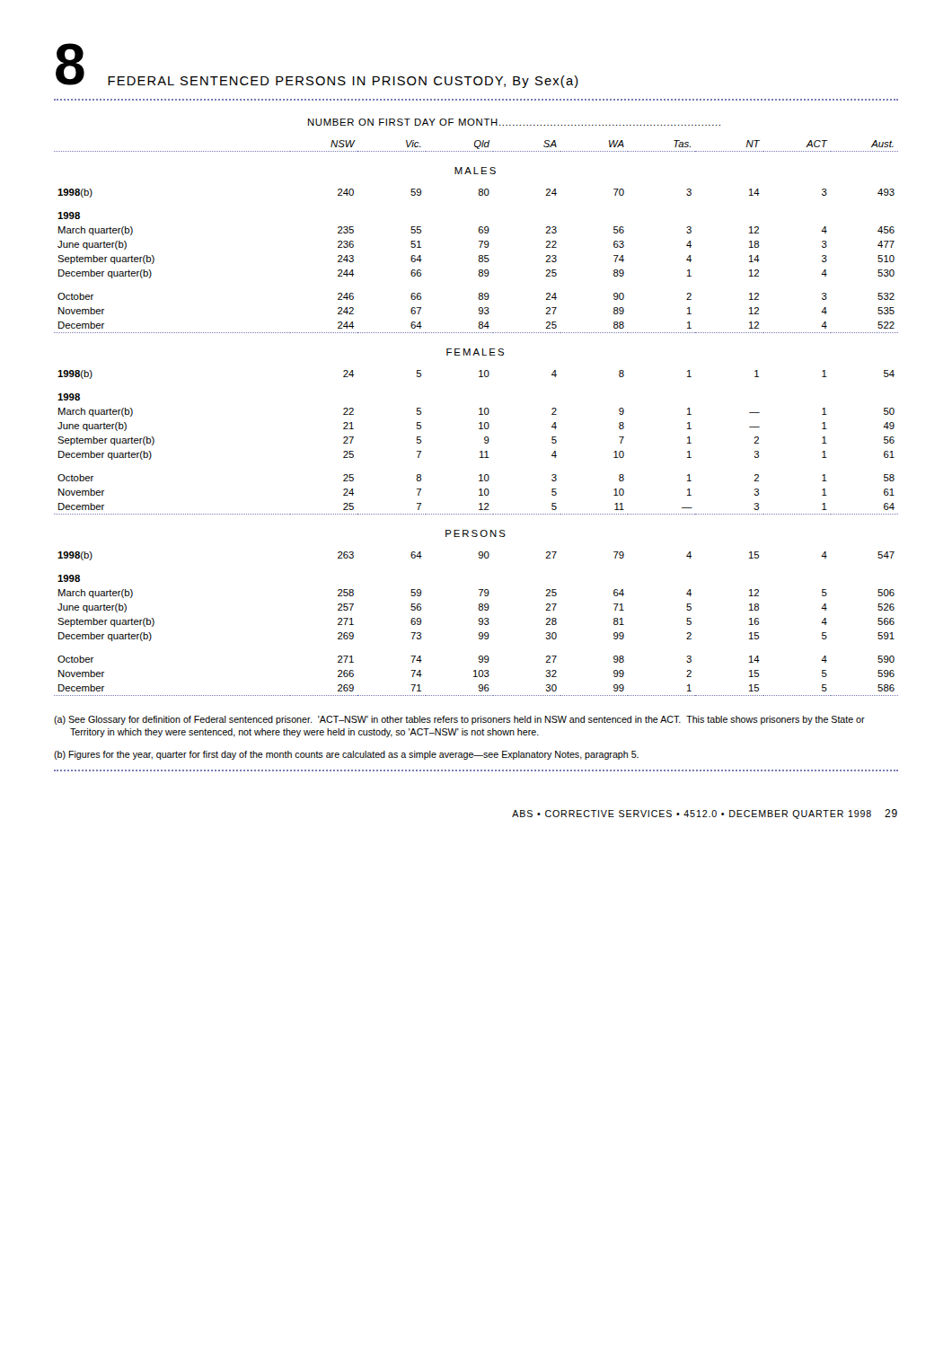8
FEDERAL SENTENCED PERSONS IN PRISON CUSTODY, By Sex(a)
NUMBER ON FIRST DAY OF MONTH.................................................................
| | NSW | Vic. | Qld | SA | WA | Tas. | NT | ACT | Aust. |
| --- | --- | --- | --- | --- | --- | --- | --- | --- | --- |
| MALES |
| 1998 (b) | 240 | 59 | 80 | 24 | 70 | 3 | 14 | 3 | 493 |
| 1998 | | | | | | | | | |
| March quarter(b) | 235 | 55 | 69 | 23 | 56 | 3 | 12 | 4 | 456 |
| June quarter(b) | 236 | 51 | 79 | 22 | 63 | 4 | 18 | 3 | 477 |
| September quarter(b) | 243 | 64 | 85 | 23 | 74 | 4 | 14 | 3 | 510 |
| December quarter(b) | 244 | 66 | 89 | 25 | 89 | 1 | 12 | 4 | 530 |
| October | 246 | 66 | 89 | 24 | 90 | 2 | 12 | 3 | 532 |
| November | 242 | 67 | 93 | 27 | 89 | 1 | 12 | 4 | 535 |
| December | 244 | 64 | 84 | 25 | 88 | 1 | 12 | 4 | 522 |
| FEMALES |
| 1998 (b) | 24 | 5 | 10 | 4 | 8 | 1 | 1 | 1 | 54 |
| 1998 | | | | | | | | | |
| March quarter(b) | 22 | 5 | 10 | 2 | 9 | 1 | — | 1 | 50 |
| June quarter(b) | 21 | 5 | 10 | 4 | 8 | 1 | — | 1 | 49 |
| September quarter(b) | 27 | 5 | 9 | 5 | 7 | 1 | 2 | 1 | 56 |
| December quarter(b) | 25 | 7 | 11 | 4 | 10 | 1 | 3 | 1 | 61 |
| October | 25 | 8 | 10 | 3 | 8 | 1 | 2 | 1 | 58 |
| November | 24 | 7 | 10 | 5 | 10 | 1 | 3 | 1 | 61 |
| December | 25 | 7 | 12 | 5 | 11 | — | 3 | 1 | 64 |
| PERSONS |
| 1998 (b) | 263 | 64 | 90 | 27 | 79 | 4 | 15 | 4 | 547 |
| 1998 | | | | | | | | | |
| March quarter(b) | 258 | 59 | 79 | 25 | 64 | 4 | 12 | 5 | 506 |
| June quarter(b) | 257 | 56 | 89 | 27 | 71 | 5 | 18 | 4 | 526 |
| September quarter(b) | 271 | 69 | 93 | 28 | 81 | 5 | 16 | 4 | 566 |
| December quarter(b) | 269 | 73 | 99 | 30 | 99 | 2 | 15 | 5 | 591 |
| October | 271 | 74 | 99 | 27 | 98 | 3 | 14 | 4 | 590 |
| November | 266 | 74 | 103 | 32 | 99 | 2 | 15 | 5 | 596 |
| December | 269 | 71 | 96 | 30 | 99 | 1 | 15 | 5 | 586 |
(a) See Glossary for definition of Federal sentenced prisoner. 'ACT–NSW' in other tables refers to prisoners held in NSW and sentenced in the ACT. This table shows prisoners by the State or Territory in which they were sentenced, not where they were held in custody, so 'ACT–NSW' is not shown here.
(b) Figures for the year, quarter for first day of the month counts are calculated as a simple average—see Explanatory Notes, paragraph 5.
ABS • CORRECTIVE SERVICES • 4512.0 • DECEMBER QUARTER 1998 29